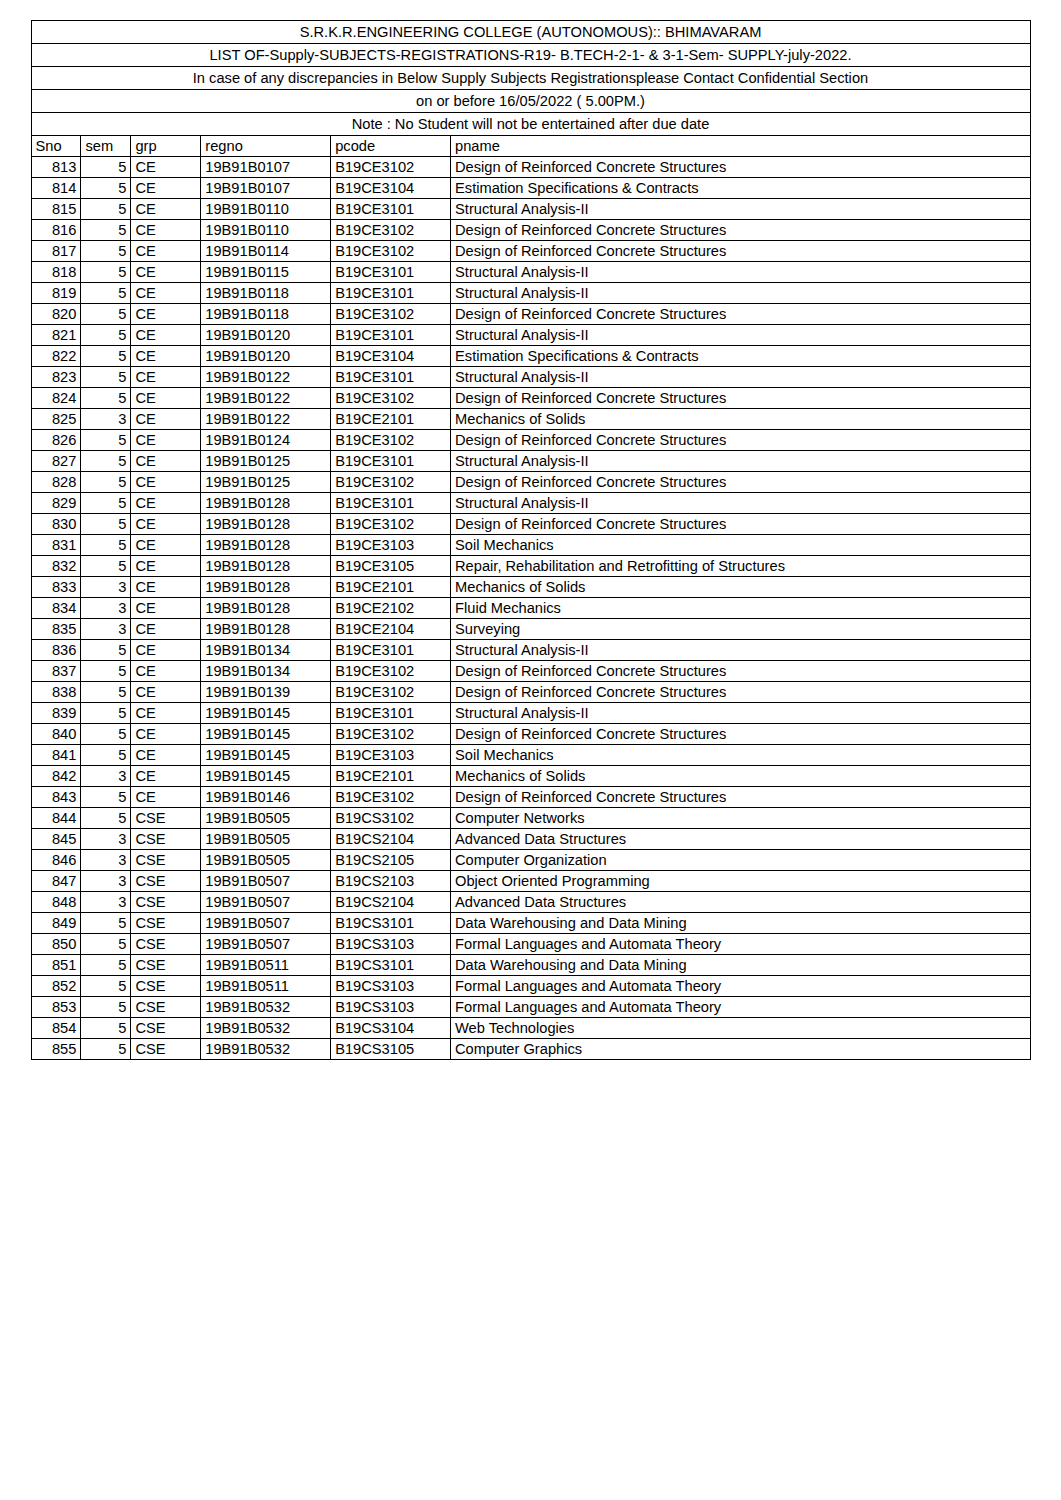| S.R.K.R.ENGINEERING COLLEGE (AUTONOMOUS):: BHIMAVARAM |
| LIST OF-Supply-SUBJECTS-REGISTRATIONS-R19- B.TECH-2-1- & 3-1-Sem- SUPPLY-july-2022. |
| In case of any discrepancies in Below Supply Subjects Registrationsplease Contact Confidential Section |
| on or before 16/05/2022 ( 5.00PM.) |
| Note : No Student will not be entertained after due date |
| Sno | sem | grp | regno | pcode | pname |
| 813 | 5 | CE | 19B91B0107 | B19CE3102 | Design of Reinforced Concrete Structures |
| 814 | 5 | CE | 19B91B0107 | B19CE3104 | Estimation Specifications & Contracts |
| 815 | 5 | CE | 19B91B0110 | B19CE3101 | Structural Analysis-II |
| 816 | 5 | CE | 19B91B0110 | B19CE3102 | Design of Reinforced Concrete Structures |
| 817 | 5 | CE | 19B91B0114 | B19CE3102 | Design of Reinforced Concrete Structures |
| 818 | 5 | CE | 19B91B0115 | B19CE3101 | Structural Analysis-II |
| 819 | 5 | CE | 19B91B0118 | B19CE3101 | Structural Analysis-II |
| 820 | 5 | CE | 19B91B0118 | B19CE3102 | Design of Reinforced Concrete Structures |
| 821 | 5 | CE | 19B91B0120 | B19CE3101 | Structural Analysis-II |
| 822 | 5 | CE | 19B91B0120 | B19CE3104 | Estimation Specifications & Contracts |
| 823 | 5 | CE | 19B91B0122 | B19CE3101 | Structural Analysis-II |
| 824 | 5 | CE | 19B91B0122 | B19CE3102 | Design of Reinforced Concrete Structures |
| 825 | 3 | CE | 19B91B0122 | B19CE2101 | Mechanics of Solids |
| 826 | 5 | CE | 19B91B0124 | B19CE3102 | Design of Reinforced Concrete Structures |
| 827 | 5 | CE | 19B91B0125 | B19CE3101 | Structural Analysis-II |
| 828 | 5 | CE | 19B91B0125 | B19CE3102 | Design of Reinforced Concrete Structures |
| 829 | 5 | CE | 19B91B0128 | B19CE3101 | Structural Analysis-II |
| 830 | 5 | CE | 19B91B0128 | B19CE3102 | Design of Reinforced Concrete Structures |
| 831 | 5 | CE | 19B91B0128 | B19CE3103 | Soil Mechanics |
| 832 | 5 | CE | 19B91B0128 | B19CE3105 | Repair, Rehabilitation and Retrofitting of Structures |
| 833 | 3 | CE | 19B91B0128 | B19CE2101 | Mechanics of Solids |
| 834 | 3 | CE | 19B91B0128 | B19CE2102 | Fluid Mechanics |
| 835 | 3 | CE | 19B91B0128 | B19CE2104 | Surveying |
| 836 | 5 | CE | 19B91B0134 | B19CE3101 | Structural Analysis-II |
| 837 | 5 | CE | 19B91B0134 | B19CE3102 | Design of Reinforced Concrete Structures |
| 838 | 5 | CE | 19B91B0139 | B19CE3102 | Design of Reinforced Concrete Structures |
| 839 | 5 | CE | 19B91B0145 | B19CE3101 | Structural Analysis-II |
| 840 | 5 | CE | 19B91B0145 | B19CE3102 | Design of Reinforced Concrete Structures |
| 841 | 5 | CE | 19B91B0145 | B19CE3103 | Soil Mechanics |
| 842 | 3 | CE | 19B91B0145 | B19CE2101 | Mechanics of Solids |
| 843 | 5 | CE | 19B91B0146 | B19CE3102 | Design of Reinforced Concrete Structures |
| 844 | 5 | CSE | 19B91B0505 | B19CS3102 | Computer Networks |
| 845 | 3 | CSE | 19B91B0505 | B19CS2104 | Advanced Data Structures |
| 846 | 3 | CSE | 19B91B0505 | B19CS2105 | Computer Organization |
| 847 | 3 | CSE | 19B91B0507 | B19CS2103 | Object Oriented Programming |
| 848 | 3 | CSE | 19B91B0507 | B19CS2104 | Advanced Data Structures |
| 849 | 5 | CSE | 19B91B0507 | B19CS3101 | Data Warehousing and Data Mining |
| 850 | 5 | CSE | 19B91B0507 | B19CS3103 | Formal Languages and Automata Theory |
| 851 | 5 | CSE | 19B91B0511 | B19CS3101 | Data Warehousing and Data Mining |
| 852 | 5 | CSE | 19B91B0511 | B19CS3103 | Formal Languages and Automata Theory |
| 853 | 5 | CSE | 19B91B0532 | B19CS3103 | Formal Languages and Automata Theory |
| 854 | 5 | CSE | 19B91B0532 | B19CS3104 | Web Technologies |
| 855 | 5 | CSE | 19B91B0532 | B19CS3105 | Computer Graphics |